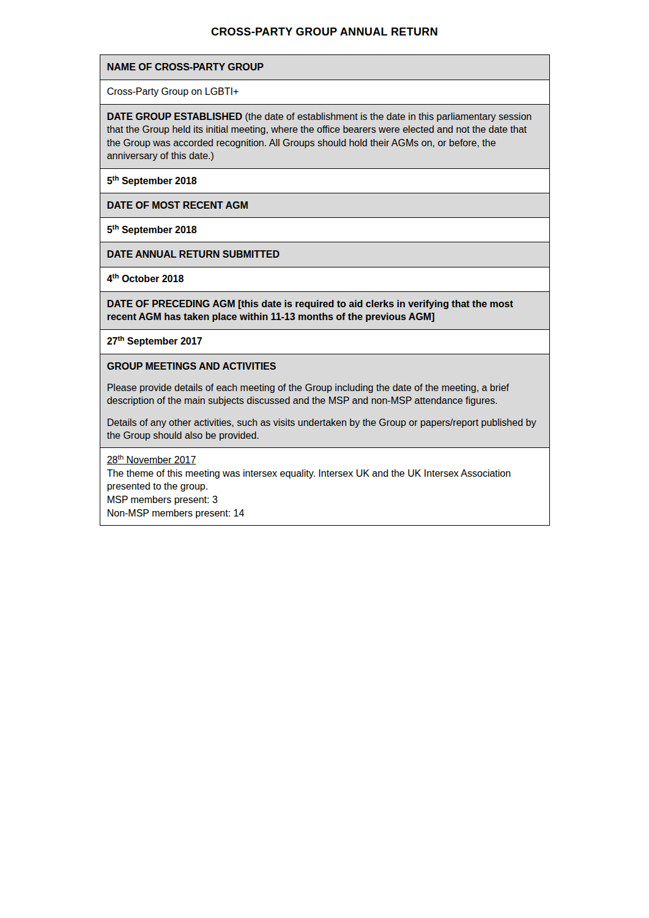CROSS-PARTY GROUP ANNUAL RETURN
| NAME OF CROSS-PARTY GROUP |
| Cross-Party Group on LGBTI+ |
| DATE GROUP ESTABLISHED (the date of establishment is the date in this parliamentary session that the Group held its initial meeting, where the office bearers were elected and not the date that the Group was accorded recognition. All Groups should hold their AGMs on, or before, the anniversary of this date.) |
| 5 th September 2018 |
| DATE OF MOST RECENT AGM |
| 5 th September 2018 |
| DATE ANNUAL RETURN SUBMITTED |
| 4 th October 2018 |
| DATE OF PRECEDING AGM [this date is required to aid clerks in verifying that the most recent AGM has taken place within 11-13 months of the previous AGM] |
| 27 th September 2017 |
| GROUP MEETINGS AND ACTIVITIES Please provide details of each meeting of the Group including the date of the meeting, a brief description of the main subjects discussed and the MSP and non-MSP attendance figures. Details of any other activities, such as visits undertaken by the Group or papers/report published by the Group should also be provided. |
| 28 th November 2017 The theme of this meeting was intersex equality. Intersex UK and the UK Intersex Association presented to the group. MSP members present: 3 Non-MSP members present: 14 |